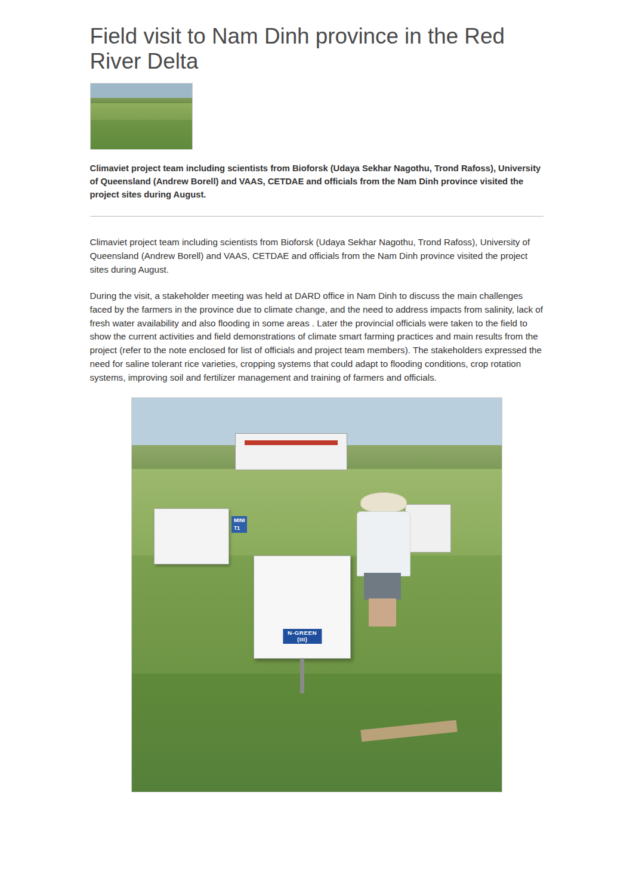Field visit to Nam Dinh province in the Red River Delta
Climaviet project team including scientists from Bioforsk (Udaya Sekhar Nagothu, Trond Rafoss), University of Queensland (Andrew Borell) and VAAS, CETDAE and officials from the Nam Dinh province visited the project sites during August.
Climaviet project team including scientists from Bioforsk (Udaya Sekhar Nagothu, Trond Rafoss), University of Queensland (Andrew Borell) and VAAS, CETDAE and officials from the Nam Dinh province visited the project sites during August.
During the visit, a stakeholder meeting was held at DARD office in Nam Dinh to discuss the main challenges faced by the farmers in the province due to climate change, and the need to address impacts from salinity, lack of fresh water availability and also flooding in some areas . Later the provincial officials were taken to the field to show the current activities and field demonstrations of climate smart farming practices and main results from the project (refer to the note enclosed for list of officials and project team members). The stakeholders expressed the need for saline tolerant rice varieties, cropping systems that could adapt to flooding conditions, crop rotation systems, improving soil and fertilizer management and training of farmers and officials.
MINI
T1
T2
N-GREEN
(III)